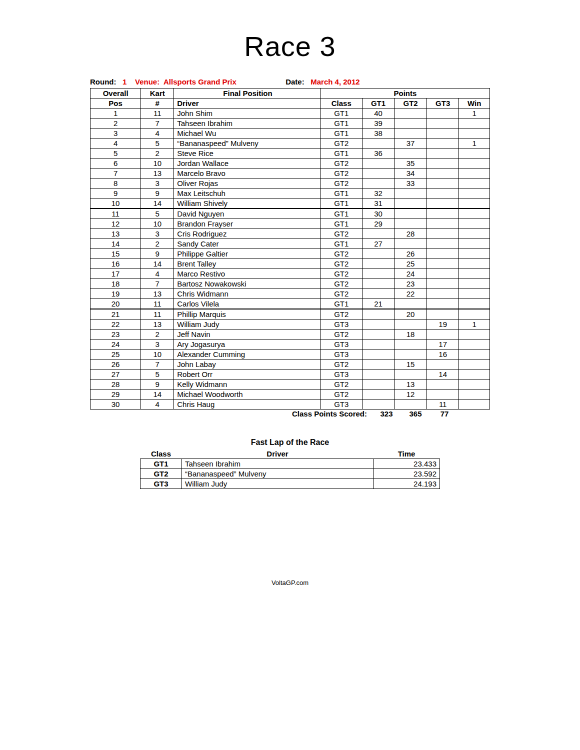Race 3
Round: 1 Venue: Allsports Grand Prix Date: March 4, 2012
| Overall | Kart | Final Position | Points |
| --- | --- | --- | --- |
| Pos | # | Driver | Class | GT1 | GT2 | GT3 | Win |
| 1 | 11 | John Shim | GT1 | 40 | | | 1 |
| 2 | 7 | Tahseen Ibrahim | GT1 | 39 | | | |
| 3 | 4 | Michael Wu | GT1 | 38 | | | |
| 4 | 5 | “Bananaspeed” Mulveny | GT2 | | 37 | | 1 |
| 5 | 2 | Steve Rice | GT1 | 36 | | | |
| 6 | 10 | Jordan Wallace | GT2 | | 35 | | |
| 7 | 13 | Marcelo Bravo | GT2 | | 34 | | |
| 8 | 3 | Oliver Rojas | GT2 | | 33 | | |
| 9 | 9 | Max Leitschuh | GT1 | 32 | | | |
| 10 | 14 | William Shively | GT1 | 31 | | | |
| 11 | 5 | David Nguyen | GT1 | 30 | | | |
| 12 | 10 | Brandon Frayser | GT1 | 29 | | | |
| 13 | 3 | Cris Rodriguez | GT2 | | 28 | | |
| 14 | 2 | Sandy Cater | GT1 | 27 | | | |
| 15 | 9 | Philippe Galtier | GT2 | | 26 | | |
| 16 | 14 | Brent Talley | GT2 | | 25 | | |
| 17 | 4 | Marco Restivo | GT2 | | 24 | | |
| 18 | 7 | Bartosz Nowakowski | GT2 | | 23 | | |
| 19 | 13 | Chris Widmann | GT2 | | 22 | | |
| 20 | 11 | Carlos Vilela | GT1 | 21 | | | |
| 21 | 11 | Phillip Marquis | GT2 | | 20 | | |
| 22 | 13 | William Judy | GT3 | | | 19 | 1 |
| 23 | 2 | Jeff Navin | GT2 | | 18 | | |
| 24 | 3 | Ary Jogasurya | GT3 | | | 17 | |
| 25 | 10 | Alexander Cumming | GT3 | | | 16 | |
| 26 | 7 | John Labay | GT2 | | 15 | | |
| 27 | 5 | Robert Orr | GT3 | | | 14 | |
| 28 | 9 | Kelly Widmann | GT2 | | 13 | | |
| 29 | 14 | Michael Woodworth | GT2 | | 12 | | |
| 30 | 4 | Chris Haug | GT3 | | | 11 | |
Class Points Scored:
323
365
77
Fast Lap of the Race
| Class | Driver | Time |
| --- | --- | --- |
| GT1 | Tahseen Ibrahim | 23.433 |
| GT2 | “Bananaspeed” Mulveny | 23.592 |
| GT3 | William Judy | 24.193 |
VoltaGP.com